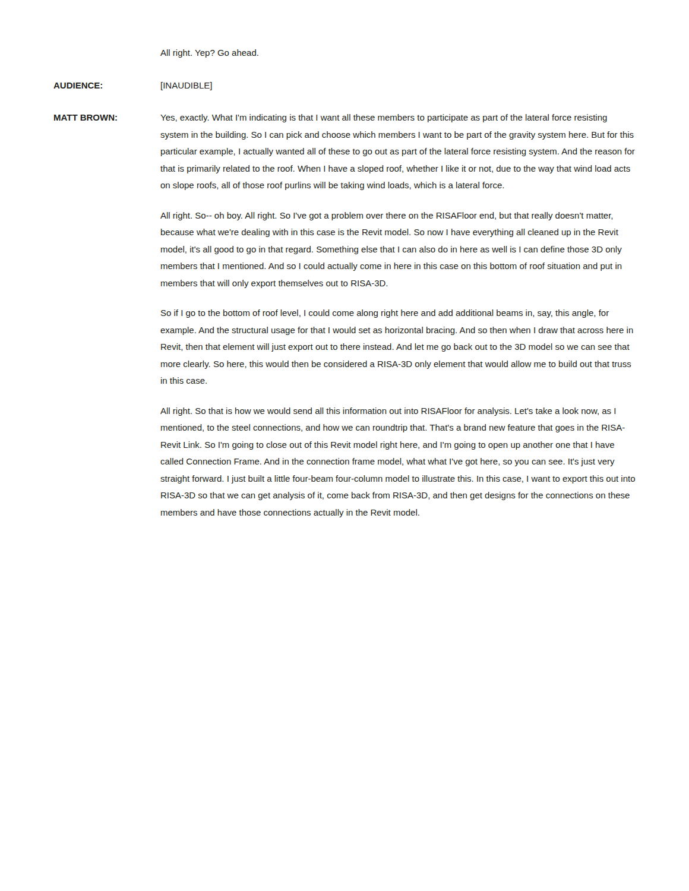All right. Yep? Go ahead.
AUDIENCE:
[INAUDIBLE]
MATT BROWN:
Yes, exactly. What I'm indicating is that I want all these members to participate as part of the lateral force resisting system in the building. So I can pick and choose which members I want to be part of the gravity system here. But for this particular example, I actually wanted all of these to go out as part of the lateral force resisting system. And the reason for that is primarily related to the roof. When I have a sloped roof, whether I like it or not, due to the way that wind load acts on slope roofs, all of those roof purlins will be taking wind loads, which is a lateral force.
All right. So-- oh boy. All right. So I've got a problem over there on the RISAFloor end, but that really doesn't matter, because what we're dealing with in this case is the Revit model. So now I have everything all cleaned up in the Revit model, it's all good to go in that regard. Something else that I can also do in here as well is I can define those 3D only members that I mentioned. And so I could actually come in here in this case on this bottom of roof situation and put in members that will only export themselves out to RISA-3D.
So if I go to the bottom of roof level, I could come along right here and add additional beams in, say, this angle, for example. And the structural usage for that I would set as horizontal bracing. And so then when I draw that across here in Revit, then that element will just export out to there instead. And let me go back out to the 3D model so we can see that more clearly. So here, this would then be considered a RISA-3D only element that would allow me to build out that truss in this case.
All right. So that is how we would send all this information out into RISAFloor for analysis. Let's take a look now, as I mentioned, to the steel connections, and how we can roundtrip that. That's a brand new feature that goes in the RISA-Revit Link. So I'm going to close out of this Revit model right here, and I'm going to open up another one that I have called Connection Frame. And in the connection frame model, what what I've got here, so you can see. It's just very straight forward. I just built a little four-beam four-column model to illustrate this. In this case, I want to export this out into RISA-3D so that we can get analysis of it, come back from RISA-3D, and then get designs for the connections on these members and have those connections actually in the Revit model.